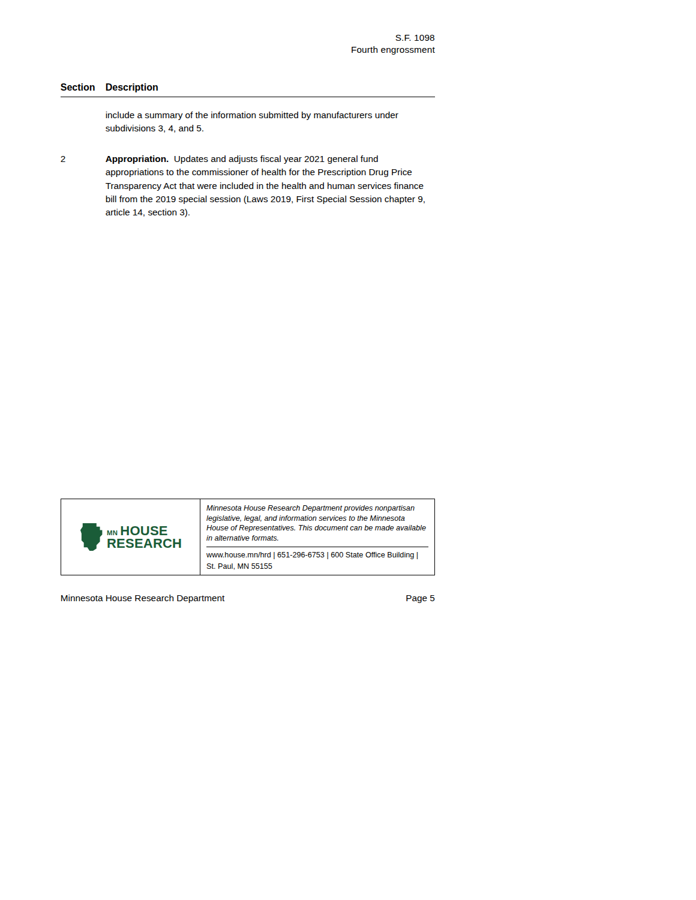S.F. 1098
Fourth engrossment
Section
Description
include a summary of the information submitted by manufacturers under subdivisions 3, 4, and 5.
2
Appropriation. Updates and adjusts fiscal year 2021 general fund appropriations to the commissioner of health for the Prescription Drug Price Transparency Act that were included in the health and human services finance bill from the 2019 special session (Laws 2019, First Special Session chapter 9, article 14, section 3).
MN HOUSE RESEARCH
Minnesota House Research Department provides nonpartisan legislative, legal, and information services to the Minnesota House of Representatives. This document can be made available in alternative formats.
www.house.mn/hrd | 651-296-6753 | 600 State Office Building | St. Paul, MN 55155
Minnesota House Research Department Page 5